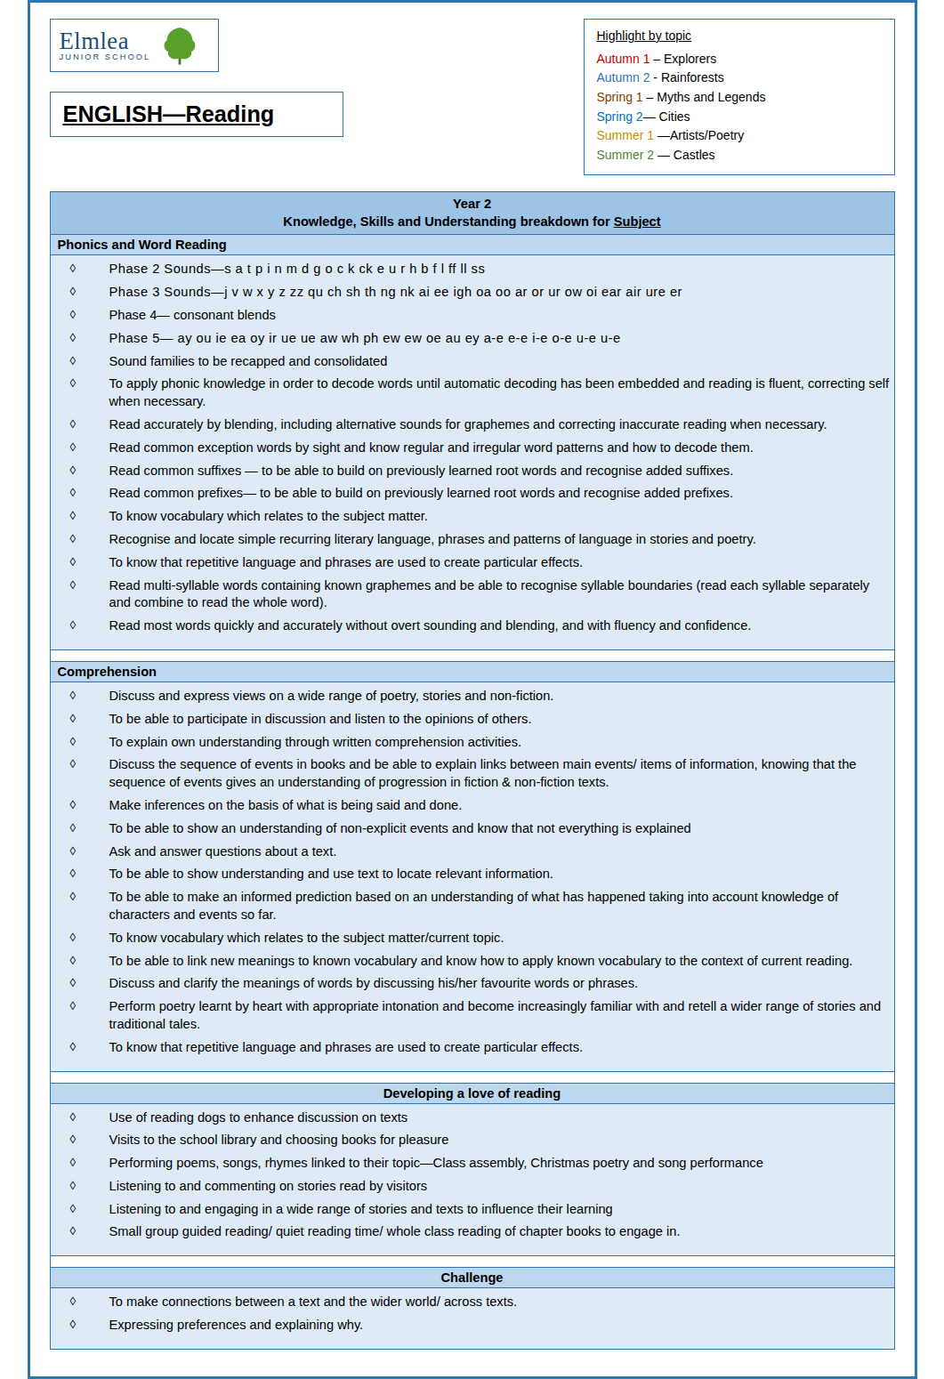Elmlea
Junior School
ENGLISH—Reading
Highlight by topic
Autumn 1 – Explorers
Autumn 2 - Rainforests
Spring 1 – Myths and Legends
Spring 2— Cities
Summer 1 —Artists/Poetry
Summer 2 — Castles
| Year 2 Knowledge, Skills and Understanding breakdown for Subject |
| Phonics and Word Reading |
| Phase 2 Sounds—s a t p i n m d g o c k ck e u r h b f l ff ll ss Phase 3 Sounds—j v w x y z zz qu ch sh th ng nk ai ee igh oa oo ar or ur ow oi ear air ure er Phase 4— consonant blends Phase 5— ay ou ie ea oy ir ue ue aw wh ph ew ew oe au ey a-e e-e i-e o-e u-e u-e Sound families to be recapped and consolidated To apply phonic knowledge in order to decode words until automatic decoding has been embedded and reading is fluent, correcting self when necessary. Read accurately by blending, including alternative sounds for graphemes and correcting inaccurate reading when necessary. Read common exception words by sight and know regular and irregular word patterns and how to decode them. Read common suffixes — to be able to build on previously learned root words and recognise added suffixes. Read common prefixes— to be able to build on previously learned root words and recognise added prefixes. To know vocabulary which relates to the subject matter. Recognise and locate simple recurring literary language, phrases and patterns of language in stories and poetry. To know that repetitive language and phrases are used to create particular effects. Read multi-syllable words containing known graphemes and be able to recognise syllable boundaries (read each syllable separately and combine to read the whole word). Read most words quickly and accurately without overt sounding and blending, and with fluency and confidence. |
| Comprehension |
| Discuss and express views on a wide range of poetry, stories and non-fiction. To be able to participate in discussion and listen to the opinions of others. To explain own understanding through written comprehension activities. Discuss the sequence of events in books and be able to explain links between main events/ items of information, knowing that the sequence of events gives an understanding of progression in fiction & non-fiction texts. Make inferences on the basis of what is being said and done. To be able to show an understanding of non-explicit events and know that not everything is explained Ask and answer questions about a text. To be able to show understanding and use text to locate relevant information. To be able to make an informed prediction based on an understanding of what has happened taking into account knowledge of characters and events so far. To know vocabulary which relates to the subject matter/current topic. To be able to link new meanings to known vocabulary and know how to apply known vocabulary to the context of current reading. Discuss and clarify the meanings of words by discussing his/her favourite words or phrases. Perform poetry learnt by heart with appropriate intonation and become increasingly familiar with and retell a wider range of stories and traditional tales. To know that repetitive language and phrases are used to create particular effects. |
| Developing a love of reading |
| Use of reading dogs to enhance discussion on texts Visits to the school library and choosing books for pleasure Performing poems, songs, rhymes linked to their topic—Class assembly, Christmas poetry and song performance Listening to and commenting on stories read by visitors Listening to and engaging in a wide range of stories and texts to influence their learning Small group guided reading/ quiet reading time/ whole class reading of chapter books to engage in. |
| Challenge |
| To make connections between a text and the wider world/ across texts. Expressing preferences and explaining why. |